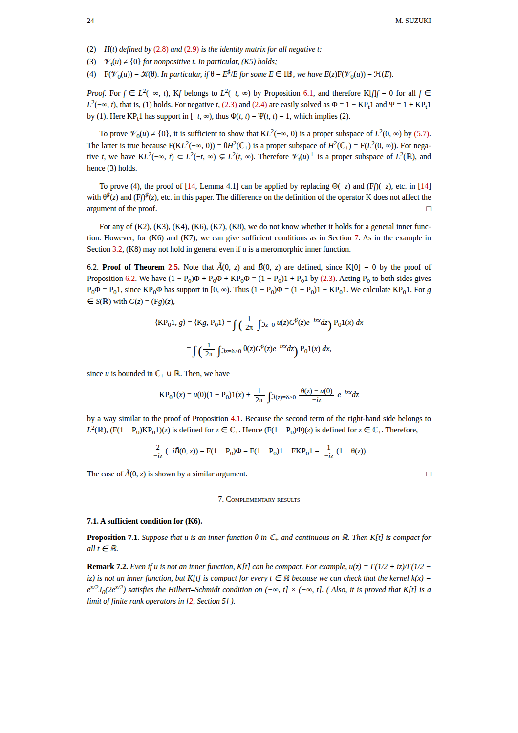24 M. SUZUKI
(2) H(t) defined by (2.8) and (2.9) is the identity matrix for all negative t:
(3) 𝒱t(u) ≠ {0} for nonpositive t. In particular, (K5) holds;
(4) F(𝒱0(u)) = 𝒦(θ). In particular, if θ = E♯/E for some E ∈ 𝕀𝔹, we have E(z)F(𝒱0(u)) = ℋ(E).
Proof. For f ∈ L2(−∞, t), Kf belongs to L2(−t, ∞) by Proposition 6.1, and therefore K[f]f = 0 for all f ∈ L2(−∞, t), that is, (1) holds. For negative t, (2.3) and (2.4) are easily solved as Φ = 1 − KPt1 and Ψ = 1 + KPt1 by (1). Here KPt1 has support in [−t, ∞), thus Φ(t, t) = Ψ(t, t) = 1, which implies (2).
To prove 𝒱0(u) ≠ {0}, it is sufficient to show that KL2(−∞, 0) is a proper subspace of L2(0, ∞) by (5.7). The latter is true because F(KL2(−∞, 0)) = θH2(ℂ+) is a proper subspace of H2(ℂ+) = F(L2(0, ∞)). For negative t, we have KL2(−∞, t) ⊂ L2(−t, ∞) ⊊ L2(t, ∞). Therefore 𝒱t(u)⊥ is a proper subspace of L2(ℝ), and hence (3) holds.
To prove (4), the proof of [14, Lemma 4.1] can be applied by replacing Θ(−z) and (Ff)(−z), etc. in [14] with θ♯(z) and (Ff)♯(z), etc. in this paper. The difference on the definition of the operator K does not affect the argument of the proof. □
For any of (K2), (K3), (K4), (K6), (K7), (K8), we do not know whether it holds for a general inner function. However, for (K6) and (K7), we can give sufficient conditions as in Section 7. As in the example in Section 3.2, (K8) may not hold in general even if u is a meromorphic inner function.
6.2. Proof of Theorem 2.5. Note that Ã(0, z) and B̃(0, z) are defined, since K[0] = 0 by the proof of Proposition 6.2. We have (1 − P0)Φ + P0Φ + KP0Φ = (1 − P0)1 + P01 by (2.3). Acting P0 to both sides gives P0Φ = P01, since KP0Φ has support in [0, ∞). Thus (1 − P0)Φ = (1 − P0)1 − KP01. We calculate KP01. For g ∈ S(ℝ) with G(z) = (Fg)(z),
⟨KP01, g⟩ = ⟨Kg, P01⟩ = ∫ (12π ∫ℑz=0 u(z)G♯(z)e−izxdz) P01(x) dx
= ∫ (12π ∫ℑz=δ>0 θ(z)G♯(z)e−izxdz) P01(x) dx,
since u is bounded in ℂ+ ∪ ℝ. Then, we have
KP01(x) = u(0)(1 − P0)1(x) + 12π ∫ℑ(z)=δ>0 θ(z) − u(0)−iz e−izxdz
by a way similar to the proof of Proposition 4.1. Because the second term of the right-hand side belongs to L2(ℝ), (F(1 − P0)KP01)(z) is defined for z ∈ ℂ+. Hence (F(1 − P0)Φ)(z) is defined for z ∈ ℂ+. Therefore,
2−iz(−iB̃(0, z)) = F(1 − P0)Φ = F(1 − P0)1 − FKP01 = 1−iz(1 − θ(z)).
The case of Ã(0, z) is shown by a similar argument. □
7. Complementary results
7.1. A sufficient condition for (K6).
Proposition 7.1. Suppose that u is an inner function θ in ℂ+ and continuous on ℝ. Then K[t] is compact for all t ∈ ℝ.
Remark 7.2. Even if u is not an inner function, K[t] can be compact. For example, u(z) = Γ(1/2 + iz)/Γ(1/2 − iz) is not an inner function, but K[t] is compact for every t ∈ ℝ because we can check that the kernel k(x) = ex/2J0(2ex/2) satisfies the Hilbert–Schmidt condition on (−∞, t] × (−∞, t]. ( Also, it is proved that K[t] is a limit of finite rank operators in [2, Section 5] ).